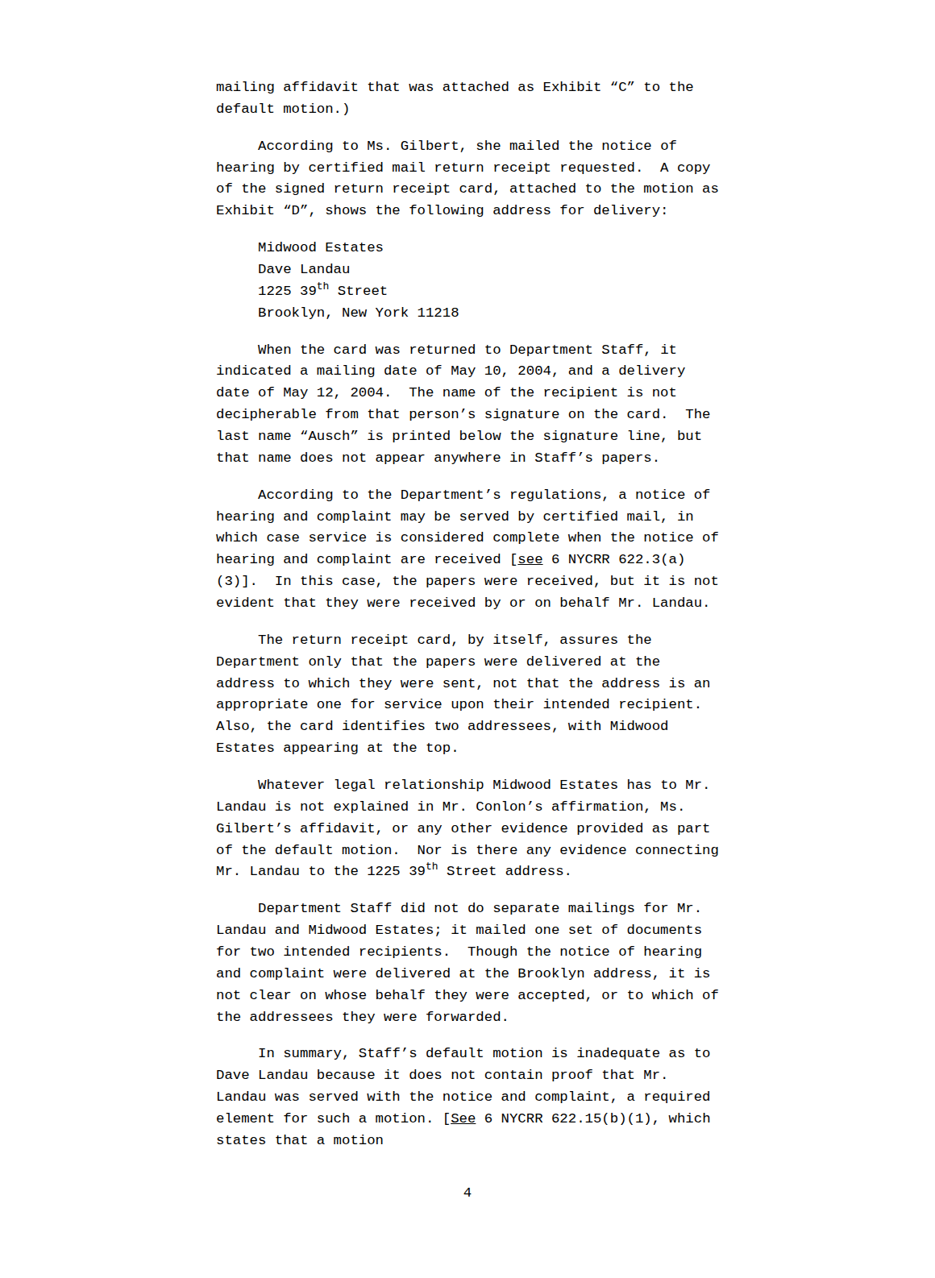mailing affidavit that was attached as Exhibit “C” to the default motion.)
According to Ms. Gilbert, she mailed the notice of hearing by certified mail return receipt requested. A copy of the signed return receipt card, attached to the motion as Exhibit “D”, shows the following address for delivery:
Midwood Estates Dave Landau 1225 39th Street Brooklyn, New York 11218
When the card was returned to Department Staff, it indicated a mailing date of May 10, 2004, and a delivery date of May 12, 2004. The name of the recipient is not decipherable from that person’s signature on the card. The last name “Ausch” is printed below the signature line, but that name does not appear anywhere in Staff’s papers.
According to the Department’s regulations, a notice of hearing and complaint may be served by certified mail, in which case service is considered complete when the notice of hearing and complaint are received [see 6 NYCRR 622.3(a)(3)]. In this case, the papers were received, but it is not evident that they were received by or on behalf Mr. Landau.
The return receipt card, by itself, assures the Department only that the papers were delivered at the address to which they were sent, not that the address is an appropriate one for service upon their intended recipient. Also, the card identifies two addressees, with Midwood Estates appearing at the top.
Whatever legal relationship Midwood Estates has to Mr. Landau is not explained in Mr. Conlon’s affirmation, Ms. Gilbert’s affidavit, or any other evidence provided as part of the default motion. Nor is there any evidence connecting Mr. Landau to the 1225 39th Street address.
Department Staff did not do separate mailings for Mr. Landau and Midwood Estates; it mailed one set of documents for two intended recipients. Though the notice of hearing and complaint were delivered at the Brooklyn address, it is not clear on whose behalf they were accepted, or to which of the addressees they were forwarded.
In summary, Staff’s default motion is inadequate as to Dave Landau because it does not contain proof that Mr. Landau was served with the notice and complaint, a required element for such a motion. [See 6 NYCRR 622.15(b)(1), which states that a motion
4